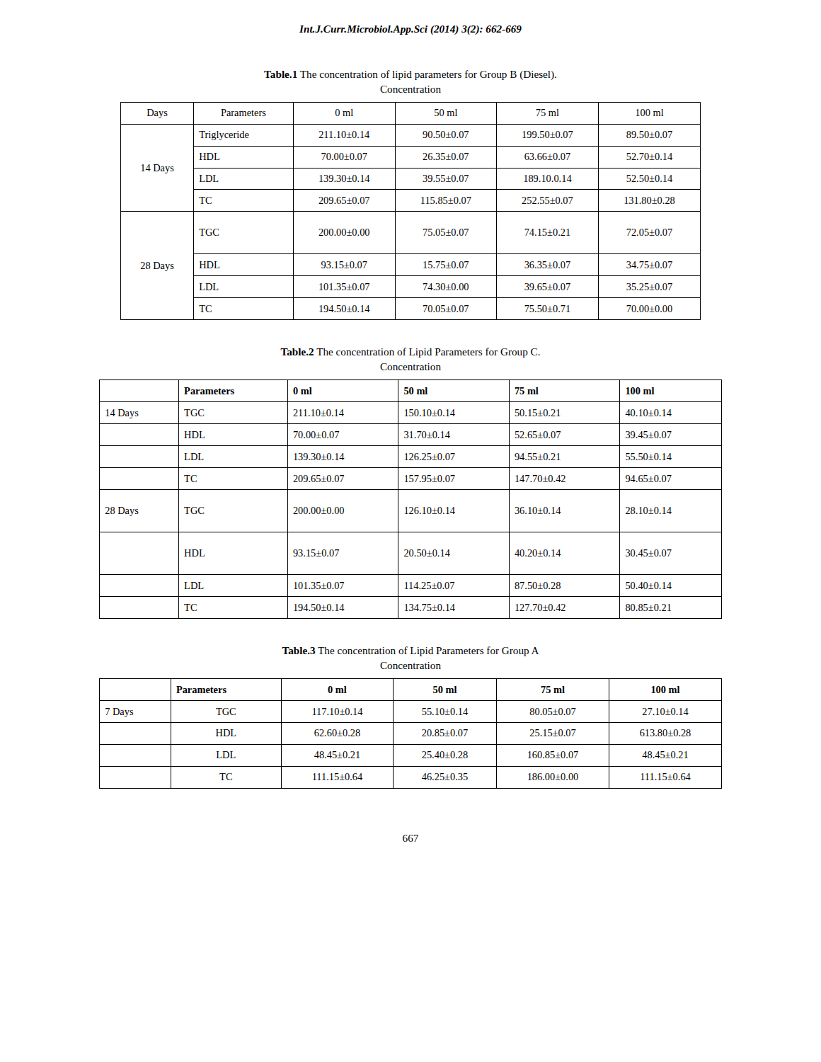Int.J.Curr.Microbiol.App.Sci (2014) 3(2): 662-669
Table.1 The concentration of lipid parameters for Group B (Diesel).
Concentration
| Days | Parameters | 0 ml | 50 ml | 75 ml | 100 ml |
| 14 Days | Triglyceride | 211.10±0.14 | 90.50±0.07 | 199.50±0.07 | 89.50±0.07 |
| HDL | 70.00±0.07 | 26.35±0.07 | 63.66±0.07 | 52.70±0.14 |
| LDL | 139.30±0.14 | 39.55±0.07 | 189.10.0.14 | 52.50±0.14 |
| TC | 209.65±0.07 | 115.85±0.07 | 252.55±0.07 | 131.80±0.28 |
| 28 Days | TGC | 200.00±0.00 | 75.05±0.07 | 74.15±0.21 | 72.05±0.07 |
| HDL | 93.15±0.07 | 15.75±0.07 | 36.35±0.07 | 34.75±0.07 |
| LDL | 101.35±0.07 | 74.30±0.00 | 39.65±0.07 | 35.25±0.07 |
| TC | 194.50±0.14 | 70.05±0.07 | 75.50±0.71 | 70.00±0.00 |
Table.2 The concentration of Lipid Parameters for Group C.
Concentration
| | Parameters | 0 ml | 50 ml | 75 ml | 100 ml |
| 14 Days | TGC | 211.10±0.14 | 150.10±0.14 | 50.15±0.21 | 40.10±0.14 |
| | HDL | 70.00±0.07 | 31.70±0.14 | 52.65±0.07 | 39.45±0.07 |
| | LDL | 139.30±0.14 | 126.25±0.07 | 94.55±0.21 | 55.50±0.14 |
| | TC | 209.65±0.07 | 157.95±0.07 | 147.70±0.42 | 94.65±0.07 |
| 28 Days | TGC | 200.00±0.00 | 126.10±0.14 | 36.10±0.14 | 28.10±0.14 |
| | HDL | 93.15±0.07 | 20.50±0.14 | 40.20±0.14 | 30.45±0.07 |
| | LDL | 101.35±0.07 | 114.25±0.07 | 87.50±0.28 | 50.40±0.14 |
| | TC | 194.50±0.14 | 134.75±0.14 | 127.70±0.42 | 80.85±0.21 |
Table.3 The concentration of Lipid Parameters for Group A
Concentration
| | Parameters | 0 ml | 50 ml | 75 ml | 100 ml |
| 7 Days | TGC | 117.10±0.14 | 55.10±0.14 | 80.05±0.07 | 27.10±0.14 |
| | HDL | 62.60±0.28 | 20.85±0.07 | 25.15±0.07 | 613.80±0.28 |
| | LDL | 48.45±0.21 | 25.40±0.28 | 160.85±0.07 | 48.45±0.21 |
| | TC | 111.15±0.64 | 46.25±0.35 | 186.00±0.00 | 111.15±0.64 |
667